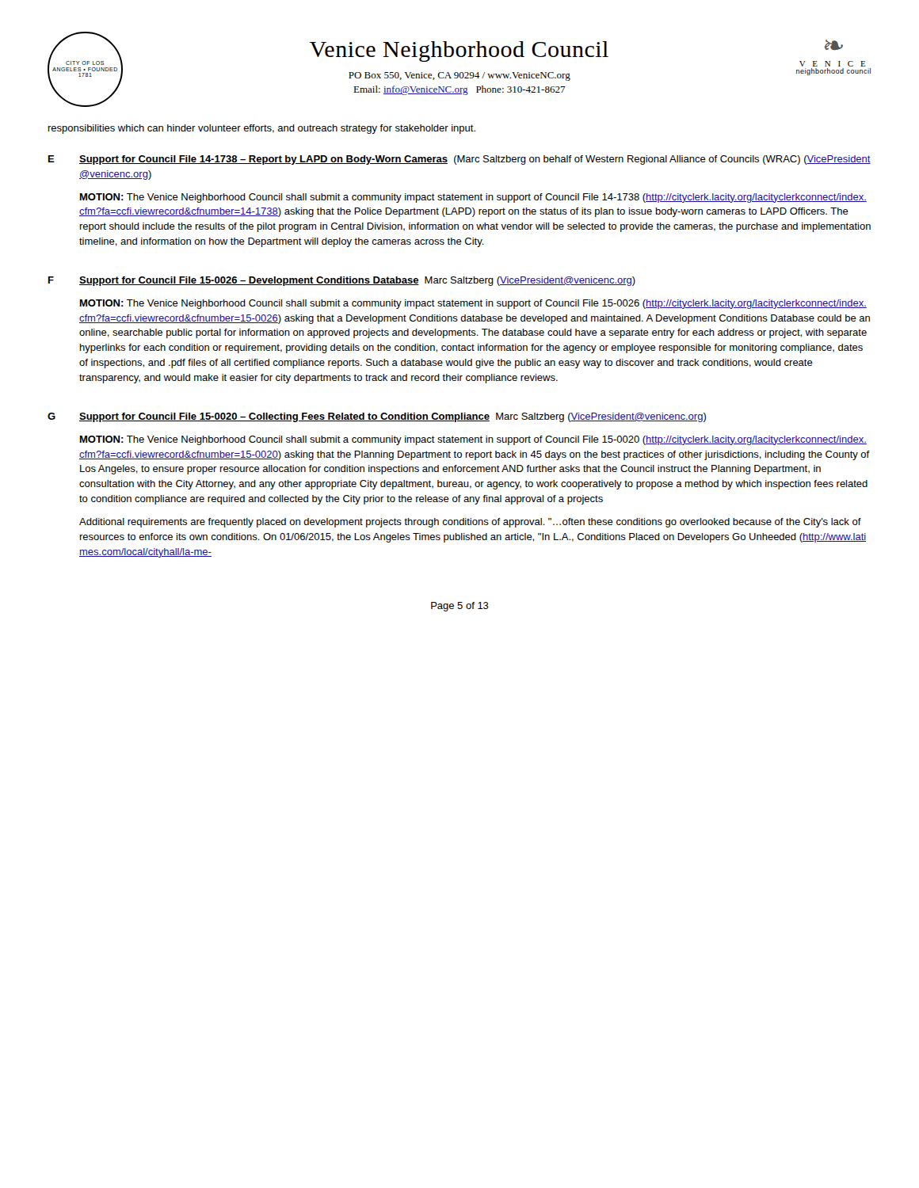City of Los Angeles • Founded 1781
Venice Neighborhood Council
PO Box 550, Venice, CA 90294 / www.VeniceNC.org
Email: info@VeniceNC.org Phone: 310-421-8627
❧
V E N I C E
neighborhood council
responsibilities which can hinder volunteer efforts, and outreach strategy for stakeholder input.
E
Support for Council File 14-1738 – Report by LAPD on Body-Worn Cameras
(Marc Saltzberg on behalf of Western Regional Alliance of Councils (WRAC) (VicePresident@venicenc.org)
MOTION: The Venice Neighborhood Council shall submit a community impact statement in support of Council File 14-1738 (http://cityclerk.lacity.org/lacityclerkconnect/index.cfm?fa=ccfi.viewrecord&cfnumber=14-1738) asking that the Police Department (LAPD) report on the status of its plan to issue body-worn cameras to LAPD Officers. The report should include the results of the pilot program in Central Division, information on what vendor will be selected to provide the cameras, the purchase and implementation timeline, and information on how the Department will deploy the cameras across the City.
F
Support for Council File 15-0026 – Development Conditions Database
Marc Saltzberg (VicePresident@venicenc.org)
MOTION: The Venice Neighborhood Council shall submit a community impact statement in support of Council File 15-0026 (http://cityclerk.lacity.org/lacityclerkconnect/index.cfm?fa=ccfi.viewrecord&cfnumber=15-0026) asking that a Development Conditions database be developed and maintained. A Development Conditions Database could be an online, searchable public portal for information on approved projects and developments. The database could have a separate entry for each address or project, with separate hyperlinks for each condition or requirement, providing details on the condition, contact information for the agency or employee responsible for monitoring compliance, dates of inspections, and .pdf files of all certified compliance reports. Such a database would give the public an easy way to discover and track conditions, would create transparency, and would make it easier for city departments to track and record their compliance reviews.
G
Support for Council File 15-0020 – Collecting Fees Related to Condition Compliance
Marc Saltzberg (VicePresident@venicenc.org)
MOTION: The Venice Neighborhood Council shall submit a community impact statement in support of Council File 15-0020 (http://cityclerk.lacity.org/lacityclerkconnect/index.cfm?fa=ccfi.viewrecord&cfnumber=15-0020) asking that the Planning Department to report back in 45 days on the best practices of other jurisdictions, including the County of Los Angeles, to ensure proper resource allocation for condition inspections and enforcement AND further asks that the Council instruct the Planning Department, in consultation with the City Attorney, and any other appropriate City depaltment, bureau, or agency, to work cooperatively to propose a method by which inspection fees related to condition compliance are required and collected by the City prior to the release of any final approval of a projects
Additional requirements are frequently placed on development projects through conditions of approval. "…often these conditions go overlooked because of the City's lack of resources to enforce its own conditions. On 01/06/2015, the Los Angeles Times published an article, "In L.A., Conditions Placed on Developers Go Unheeded (http://www.latimes.com/local/cityhall/la-me-
Page 5 of 13